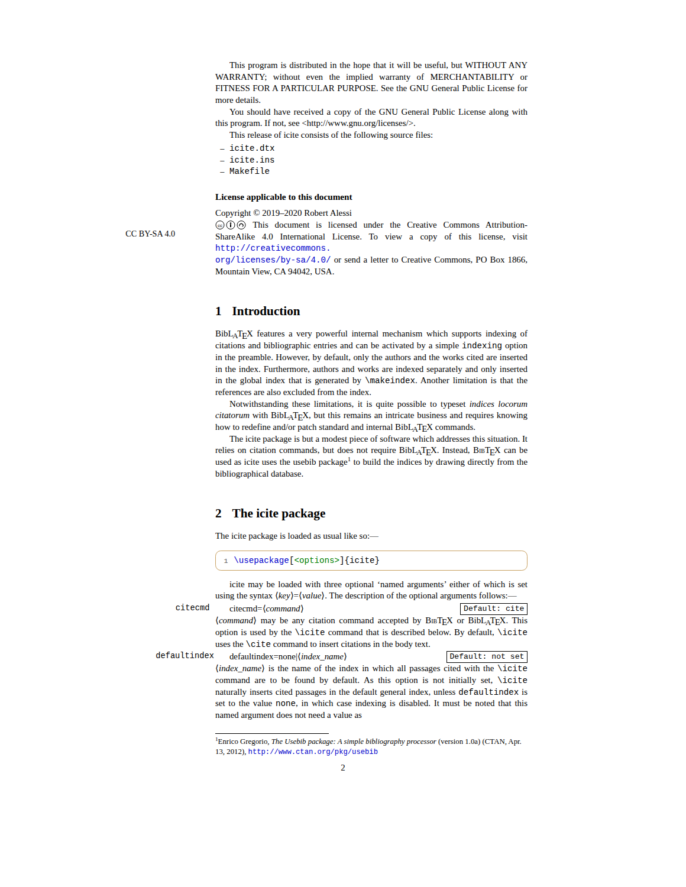This program is distributed in the hope that it will be useful, but WITHOUT ANY WARRANTY; without even the implied warranty of MERCHANTABILITY or FITNESS FOR A PARTICULAR PURPOSE. See the GNU General Public License for more details.
You should have received a copy of the GNU General Public License along with this program. If not, see <http://www.gnu.org/licenses/>.
This release of icite consists of the following source files:
icite.dtx
icite.ins
Makefile
License applicable to this document
Copyright © 2019–2020 Robert Alessi
cc This document is licensed under the Creative Commons Attribution-ShareAlike 4.0 International License. To view a copy of this license, visit http://creativecommons.
org/licenses/by-sa/4.0/ or send a letter to Creative Commons, PO Box 1866, Mountain View, CA 94042, USA.
1 Introduction
BibLATEX features a very powerful internal mechanism which supports indexing of citations and bibliographic entries and can be activated by a simple indexing option in the preamble. However, by default, only the authors and the works cited are inserted in the index. Furthermore, authors and works are indexed separately and only inserted in the global index that is generated by \makeindex. Another limitation is that the references are also excluded from the index.
Notwithstanding these limitations, it is quite possible to typeset indices locorum citatorum with BibLATEX, but this remains an intricate business and requires knowing how to redefine and/or patch standard and internal BibLATEX commands.
The icite package is but a modest piece of software which addresses this situation. It relies on citation commands, but does not require BibLATEX. Instead, Bib TEX can be used as icite uses the usebib package1 to build the indices by drawing directly from the bibliographical database.
2 The icite package
The icite package is loaded as usual like so:—
1
\usepackage[<options>]{icite}
icite may be loaded with three optional ‘named arguments’ either of which is set using the syntax ⟨key⟩=⟨value⟩. The description of the optional arguments follows:—
citecmd
Default: cite
citecmd=⟨command⟩
⟨command⟩ may be any citation command accepted by Bib TEX or BibLATEX. This option is used by the \icite command that is described below. By default, \icite uses the \cite command to insert citations in the body text.
defaultindex
Default: not set
defaultindex=none|⟨index_name⟩
⟨index_name⟩ is the name of the index in which all passages cited with the \icite command are to be found by default. As this option is not initially set, \icite naturally inserts cited passages in the default general index, unless defaultindex is set to the value none, in which case indexing is disabled. It must be noted that this named argument does not need a value as
1Enrico Gregorio, The Usebib package: A simple bibliography processor (version 1.0a) (CTAN, Apr. 13, 2012), http://www.ctan.org/pkg/usebib
CC BY-SA 4.0
2